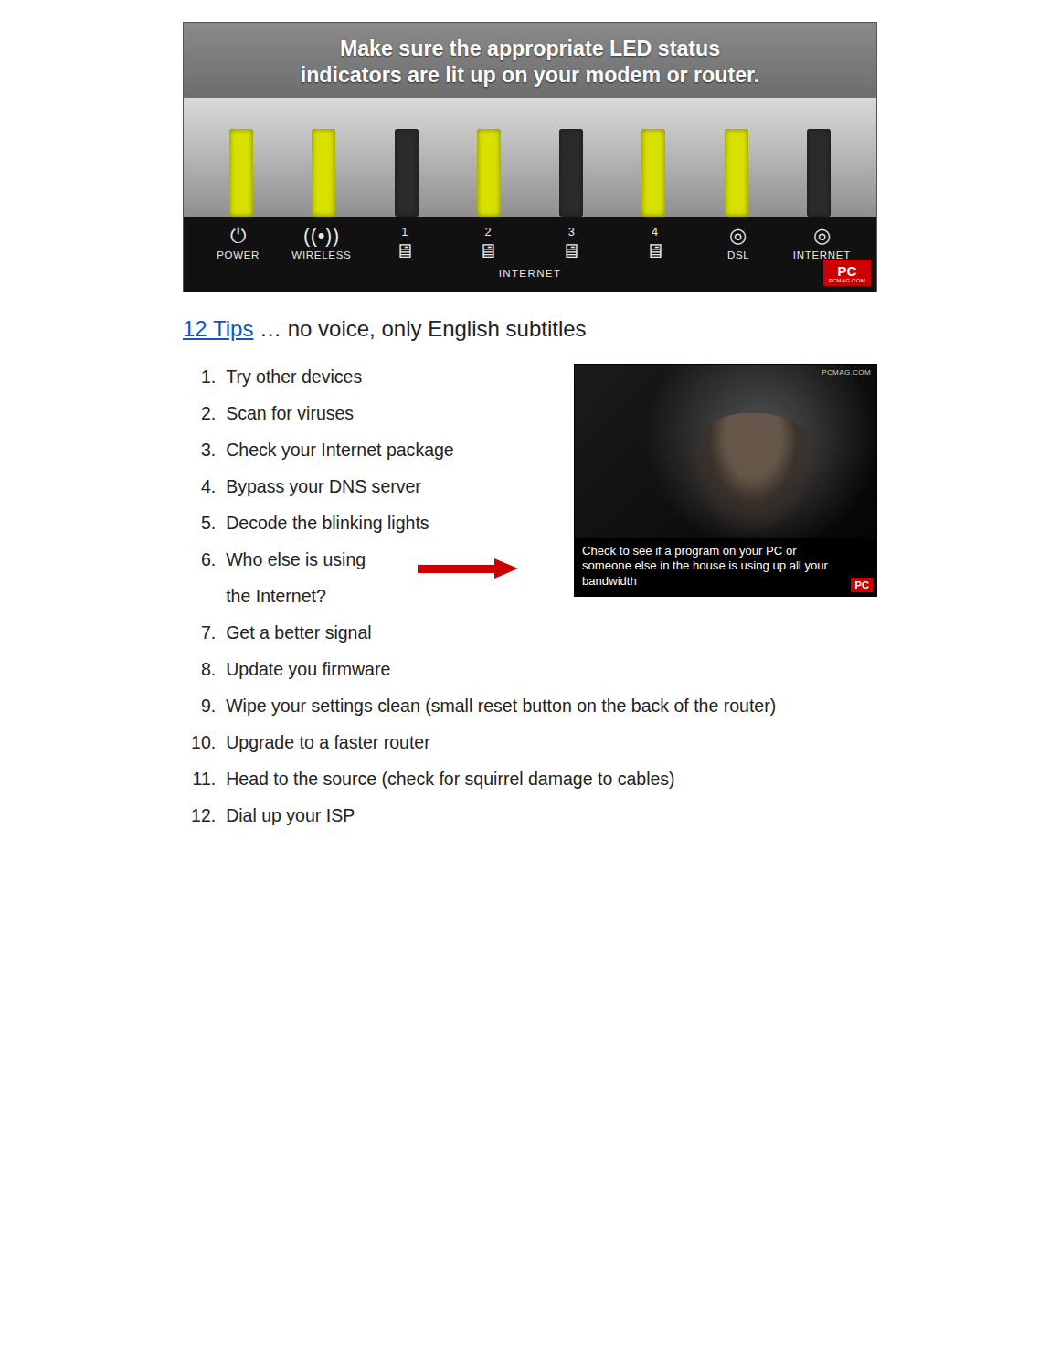Make sure the appropriate LED status
indicators are lit up on your modem or router.
⏻POWER
((•)) WIRELESS
1🖥
2🖥
3🖥
4🖥
◎DSL
◎INTERNET
INTERNET
PCPCMAG.COM
12 Tips … no voice, only English subtitles
PCMAG.COM
Check to see if a program on your PC or someone else in the house is using up all your bandwidth
PC
Try other devices
Scan for viruses
Check your Internet package
Bypass your DNS server
Decode the blinking lights
Who else is using
the Internet?
Get a better signal
Update you firmware
Wipe your settings clean (small reset button on the back of the router)
Upgrade to a faster router
Head to the source (check for squirrel damage to cables)
Dial up your ISP